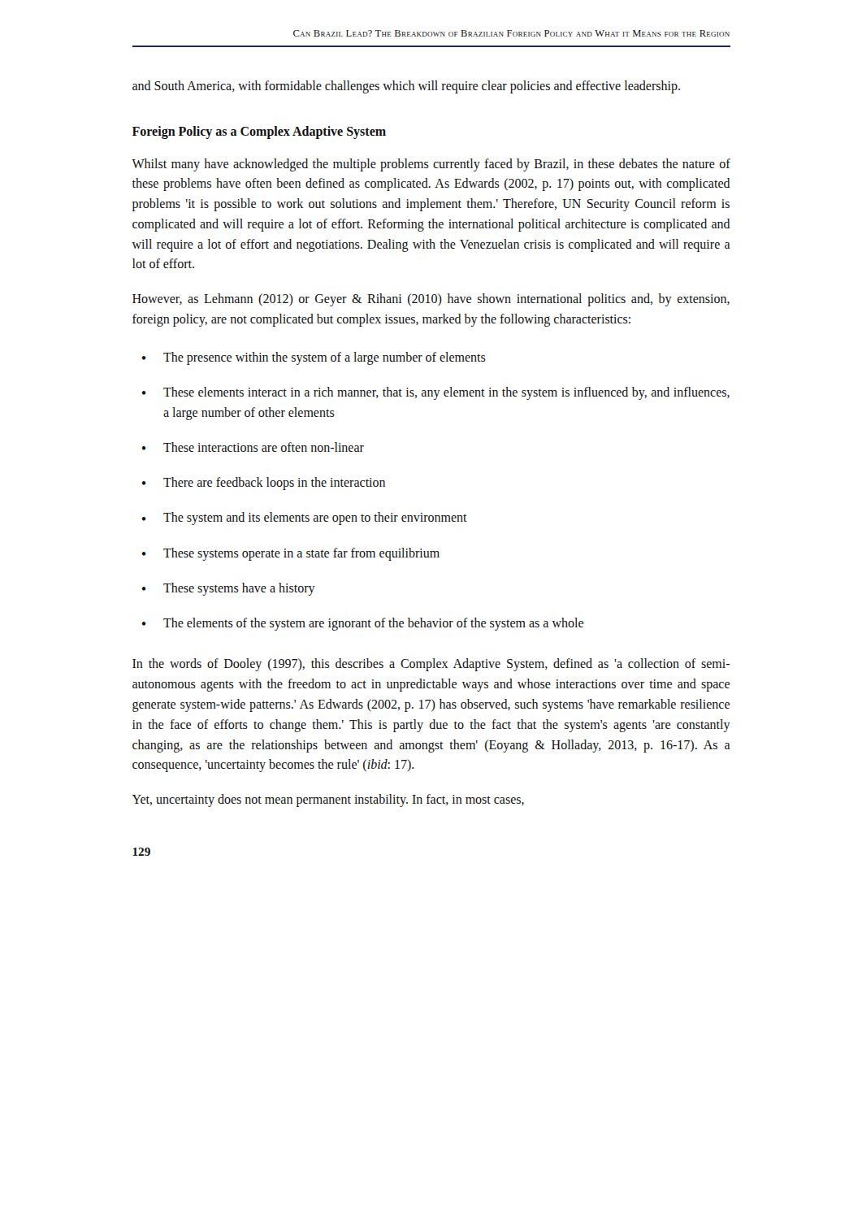Can Brazil Lead? The Breakdown of Brazilian Foreign Policy and What it Means for the Region
and South America, with formidable challenges which will require clear policies and effective leadership.
Foreign Policy as a Complex Adaptive System
Whilst many have acknowledged the multiple problems currently faced by Brazil, in these debates the nature of these problems have often been defined as complicated. As Edwards (2002, p. 17) points out, with complicated problems 'it is possible to work out solutions and implement them.' Therefore, UN Security Council reform is complicated and will require a lot of effort. Reforming the international political architecture is complicated and will require a lot of effort and negotiations. Dealing with the Venezuelan crisis is complicated and will require a lot of effort.
However, as Lehmann (2012) or Geyer & Rihani (2010) have shown international politics and, by extension, foreign policy, are not complicated but complex issues, marked by the following characteristics:
The presence within the system of a large number of elements
These elements interact in a rich manner, that is, any element in the system is influenced by, and influences, a large number of other elements
These interactions are often non-linear
There are feedback loops in the interaction
The system and its elements are open to their environment
These systems operate in a state far from equilibrium
These systems have a history
The elements of the system are ignorant of the behavior of the system as a whole
In the words of Dooley (1997), this describes a Complex Adaptive System, defined as 'a collection of semi-autonomous agents with the freedom to act in unpredictable ways and whose interactions over time and space generate system-wide patterns.' As Edwards (2002, p. 17) has observed, such systems 'have remarkable resilience in the face of efforts to change them.' This is partly due to the fact that the system's agents 'are constantly changing, as are the relationships between and amongst them' (Eoyang & Holladay, 2013, p. 16-17). As a consequence, 'uncertainty becomes the rule' (ibid: 17).
Yet, uncertainty does not mean permanent instability. In fact, in most cases,
129